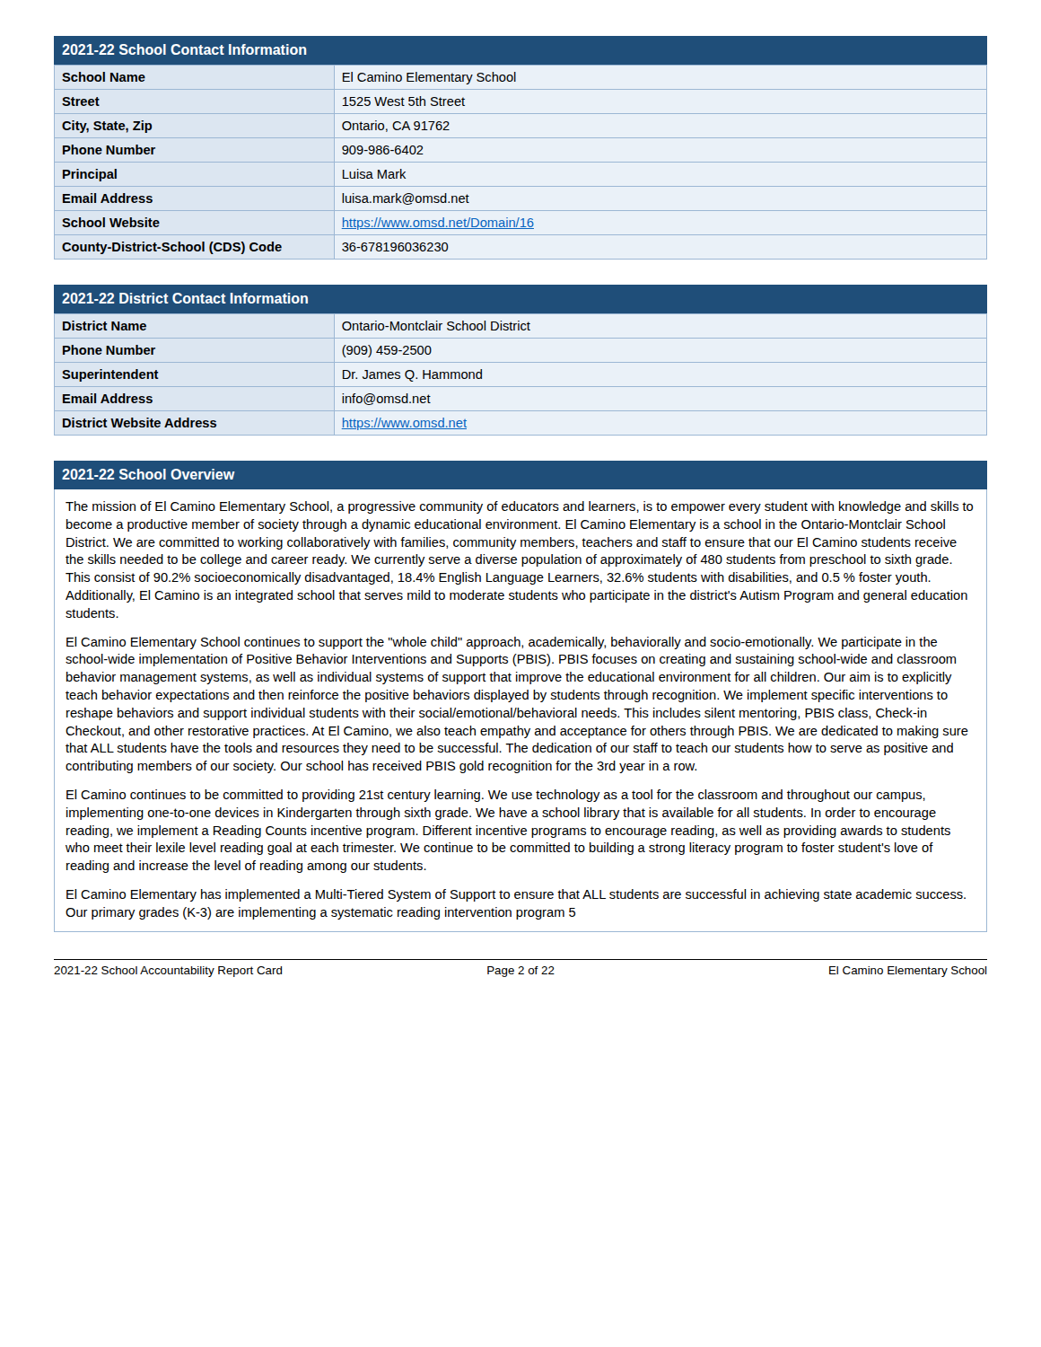2021-22 School Contact Information
| School Name | El Camino Elementary School |
| Street | 1525 West 5th Street |
| City, State, Zip | Ontario, CA 91762 |
| Phone Number | 909-986-6402 |
| Principal | Luisa Mark |
| Email Address | luisa.mark@omsd.net |
| School Website | https://www.omsd.net/Domain/16 |
| County-District-School (CDS) Code | 36-678196036230 |
2021-22 District Contact Information
| District Name | Ontario-Montclair School District |
| Phone Number | (909) 459-2500 |
| Superintendent | Dr. James Q. Hammond |
| Email Address | info@omsd.net |
| District Website Address | https://www.omsd.net |
2021-22 School Overview
The mission of El Camino Elementary School, a progressive community of educators and learners, is to empower every student with knowledge and skills to become a productive member of society through a dynamic educational environment. El Camino Elementary is a school in the Ontario-Montclair School District. We are committed to working collaboratively with families, community members, teachers and staff to ensure that our El Camino students receive the skills needed to be college and career ready. We currently serve a diverse population of approximately of 480 students from preschool to sixth grade. This consist of 90.2% socioeconomically disadvantaged, 18.4% English Language Learners, 32.6% students with disabilities, and 0.5 % foster youth. Additionally, El Camino is an integrated school that serves mild to moderate students who participate in the district's Autism Program and general education students.
El Camino Elementary School continues to support the "whole child" approach, academically, behaviorally and socio-emotionally. We participate in the school-wide implementation of Positive Behavior Interventions and Supports (PBIS). PBIS focuses on creating and sustaining school-wide and classroom behavior management systems, as well as individual systems of support that improve the educational environment for all children. Our aim is to explicitly teach behavior expectations and then reinforce the positive behaviors displayed by students through recognition. We implement specific interventions to reshape behaviors and support individual students with their social/emotional/behavioral needs. This includes silent mentoring, PBIS class, Check-in Checkout, and other restorative practices. At El Camino, we also teach empathy and acceptance for others through PBIS. We are dedicated to making sure that ALL students have the tools and resources they need to be successful. The dedication of our staff to teach our students how to serve as positive and contributing members of our society. Our school has received PBIS gold recognition for the 3rd year in a row.
El Camino continues to be committed to providing 21st century learning. We use technology as a tool for the classroom and throughout our campus, implementing one-to-one devices in Kindergarten through sixth grade. We have a school library that is available for all students. In order to encourage reading, we implement a Reading Counts incentive program. Different incentive programs to encourage reading, as well as providing awards to students who meet their lexile level reading goal at each trimester. We continue to be committed to building a strong literacy program to foster student's love of reading and increase the level of reading among our students.
El Camino Elementary has implemented a Multi-Tiered System of Support to ensure that ALL students are successful in achieving state academic success. Our primary grades (K-3) are implementing a systematic reading intervention program 5
2021-22 School Accountability Report Card
Page 2 of 22
El Camino Elementary School